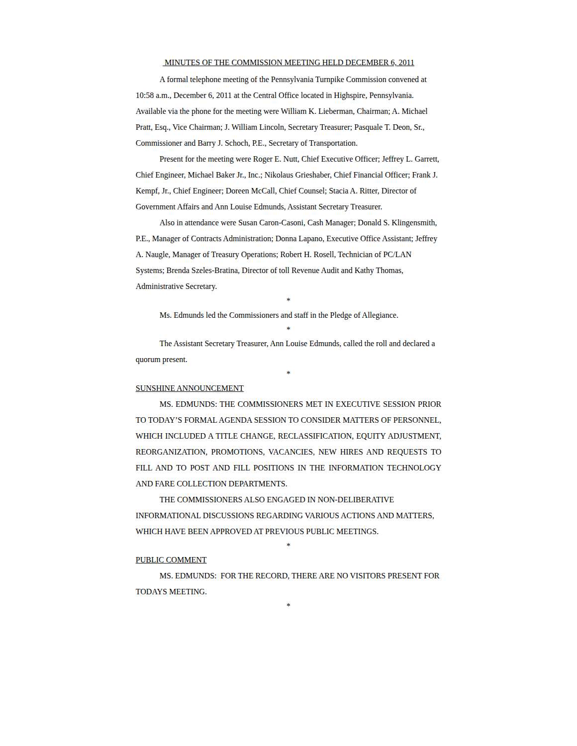MINUTES OF THE COMMISSION MEETING HELD DECEMBER 6, 2011
A formal telephone meeting of the Pennsylvania Turnpike Commission convened at 10:58 a.m., December 6, 2011 at the Central Office located in Highspire, Pennsylvania. Available via the phone for the meeting were William K. Lieberman, Chairman; A. Michael Pratt, Esq., Vice Chairman; J. William Lincoln, Secretary Treasurer; Pasquale T. Deon, Sr., Commissioner and Barry J. Schoch, P.E., Secretary of Transportation.
Present for the meeting were Roger E. Nutt, Chief Executive Officer; Jeffrey L. Garrett, Chief Engineer, Michael Baker Jr., Inc.; Nikolaus Grieshaber, Chief Financial Officer; Frank J. Kempf, Jr., Chief Engineer; Doreen McCall, Chief Counsel; Stacia A. Ritter, Director of Government Affairs and Ann Louise Edmunds, Assistant Secretary Treasurer.
Also in attendance were Susan Caron-Casoni, Cash Manager; Donald S. Klingensmith, P.E., Manager of Contracts Administration; Donna Lapano, Executive Office Assistant; Jeffrey A. Naugle, Manager of Treasury Operations; Robert H. Rosell, Technician of PC/LAN Systems; Brenda Szeles-Bratina, Director of toll Revenue Audit and Kathy Thomas, Administrative Secretary.
*
Ms. Edmunds led the Commissioners and staff in the Pledge of Allegiance.
*
The Assistant Secretary Treasurer, Ann Louise Edmunds, called the roll and declared a quorum present.
*
SUNSHINE ANNOUNCEMENT
MS. EDMUNDS: THE COMMISSIONERS MET IN EXECUTIVE SESSION PRIOR TO TODAY’S FORMAL AGENDA SESSION TO CONSIDER MATTERS OF PERSONNEL, WHICH INCLUDED A TITLE CHANGE, RECLASSIFICATION, EQUITY ADJUSTMENT, REORGANIZATION, PROMOTIONS, VACANCIES, NEW HIRES AND REQUESTS TO FILL AND TO POST AND FILL POSITIONS IN THE INFORMATION TECHNOLOGY AND FARE COLLECTION DEPARTMENTS.
THE COMMISSIONERS ALSO ENGAGED IN NON-DELIBERATIVE INFORMATIONAL DISCUSSIONS REGARDING VARIOUS ACTIONS AND MATTERS, WHICH HAVE BEEN APPROVED AT PREVIOUS PUBLIC MEETINGS.
*
PUBLIC COMMENT
MS. EDMUNDS: FOR THE RECORD, THERE ARE NO VISITORS PRESENT FOR TODAYS MEETING.
*